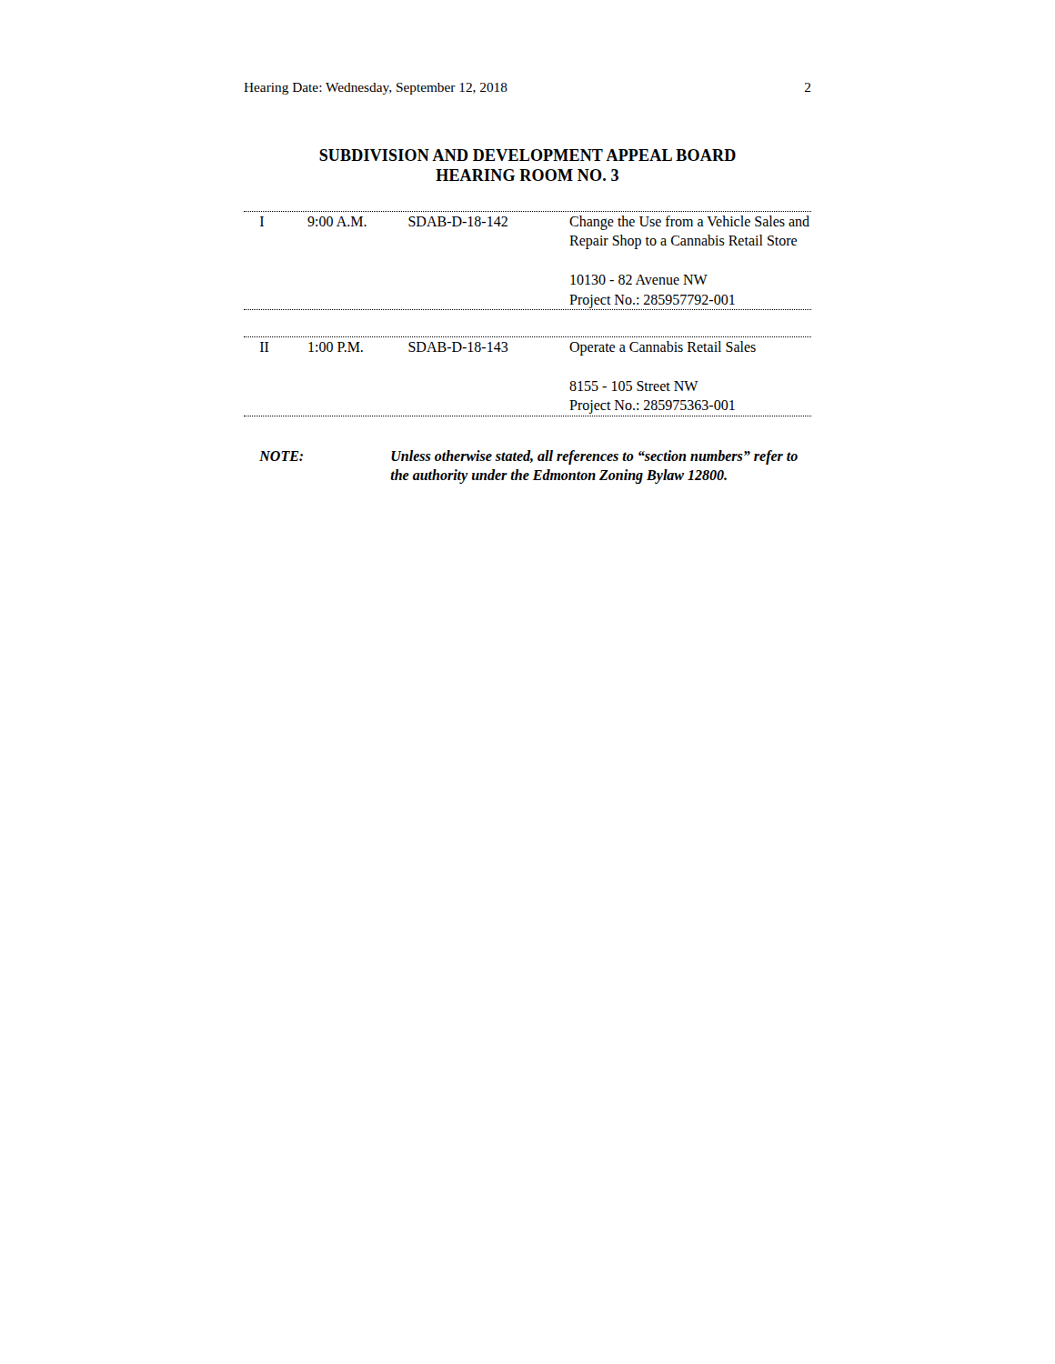Hearing Date: Wednesday, September 12, 2018
2
SUBDIVISION AND DEVELOPMENT APPEAL BOARD
HEARING ROOM NO. 3
| I | 9:00 A.M. | SDAB-D-18-142 | Change the Use from a Vehicle Sales and Repair Shop to a Cannabis Retail Store 10130 - 82 Avenue NW Project No.: 285957792-001 |
| II | 1:00 P.M. | SDAB-D-18-143 | Operate a Cannabis Retail Sales 8155 - 105 Street NW Project No.: 285975363-001 |
NOTE:
Unless otherwise stated, all references to “section numbers” refer to the authority under the Edmonton Zoning Bylaw 12800.